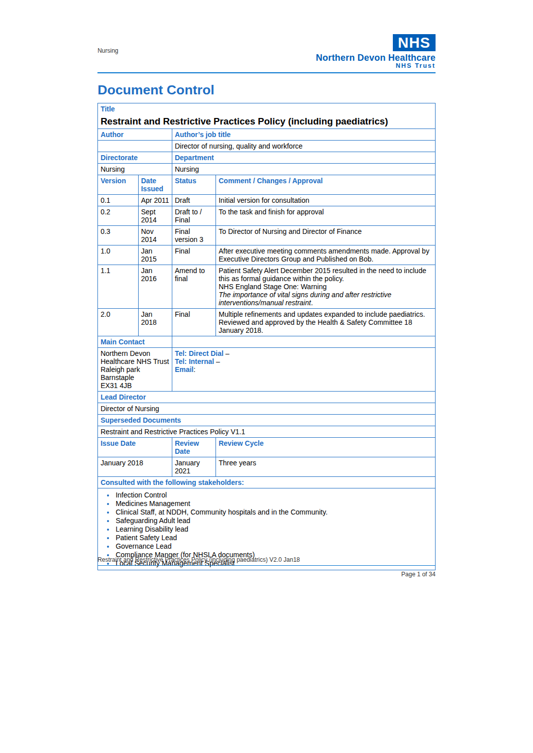Nursing
NHS
Northern Devon Healthcare
NHS Trust
Document Control
| Title |
| Restraint and Restrictive Practices Policy (including paediatrics) |
| Author | Author’s job title |
| | Director of nursing, quality and workforce |
| Directorate | Department |
| Nursing | Nursing |
| Version | Date Issued | Status | Comment / Changes / Approval |
| 0.1 | Apr 2011 | Draft | Initial version for consultation |
| 0.2 | Sept 2014 | Draft to / Final | To the task and finish for approval |
| 0.3 | Nov 2014 | Final version 3 | To Director of Nursing and Director of Finance |
| 1.0 | Jan 2015 | Final | After executive meeting comments amendments made. Approval by Executive Directors Group and Published on Bob. |
| 1.1 | Jan 2016 | Amend to final | Patient Safety Alert December 2015 resulted in the need to include this as formal guidance within the policy. NHS England Stage One: Warning The importance of vital signs during and after restrictive interventions/manual restraint . |
| 2.0 | Jan 2018 | Final | Multiple refinements and updates expanded to include paediatrics. Reviewed and approved by the Health & Safety Committee 18 January 2018. |
| Main Contact | |
| Northern Devon Healthcare NHS Trust Raleigh park Barnstaple EX31 4JB | Tel: Direct Dial – Tel: Internal – Email : |
| Lead Director |
| Director of Nursing |
| Superseded Documents |
| Restraint and Restrictive Practices Policy V1.1 |
| Issue Date | Review Date | Review Cycle |
| January 2018 | January 2021 | Three years |
| Consulted with the following stakeholders: |
| Infection Control Medicines Management Clinical Staff, at NDDH, Community hospitals and in the Community. Safeguarding Adult lead Learning Disability lead Patient Safety Lead Governance Lead Compliance Manger (for NHSLA documents) Local Security Management Specialist |
Restraint and Restrictive Practices Policy (including paediatrics) V2.0 Jan18
Page 1 of 34